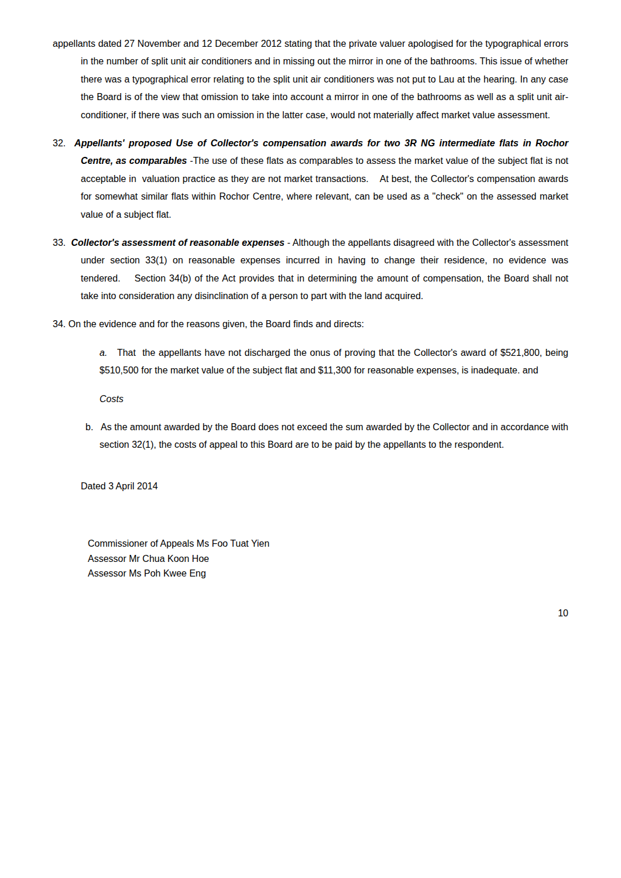appellants dated 27 November and 12 December 2012 stating that the private valuer apologised for the typographical errors in the number of split unit air conditioners and in missing out the mirror in one of the bathrooms. This issue of whether there was a typographical error relating to the split unit air conditioners was not put to Lau at the hearing. In any case the Board is of the view that omission to take into account a mirror in one of the bathrooms as well as a split unit air-conditioner, if there was such an omission in the latter case, would not materially affect market value assessment.
32. Appellants' proposed Use of Collector's compensation awards for two 3R NG intermediate flats in Rochor Centre, as comparables -The use of these flats as comparables to assess the market value of the subject flat is not acceptable in valuation practice as they are not market transactions. At best, the Collector's compensation awards for somewhat similar flats within Rochor Centre, where relevant, can be used as a "check" on the assessed market value of a subject flat.
33. Collector's assessment of reasonable expenses - Although the appellants disagreed with the Collector's assessment under section 33(1) on reasonable expenses incurred in having to change their residence, no evidence was tendered. Section 34(b) of the Act provides that in determining the amount of compensation, the Board shall not take into consideration any disinclination of a person to part with the land acquired.
34. On the evidence and for the reasons given, the Board finds and directs:
a. That the appellants have not discharged the onus of proving that the Collector's award of $521,800, being $510,500 for the market value of the subject flat and $11,300 for reasonable expenses, is inadequate. and
Costs
b. As the amount awarded by the Board does not exceed the sum awarded by the Collector and in accordance with section 32(1), the costs of appeal to this Board are to be paid by the appellants to the respondent.
Dated 3 April 2014
Commissioner of Appeals Ms Foo Tuat Yien
Assessor Mr Chua Koon Hoe
Assessor Ms Poh Kwee Eng
10